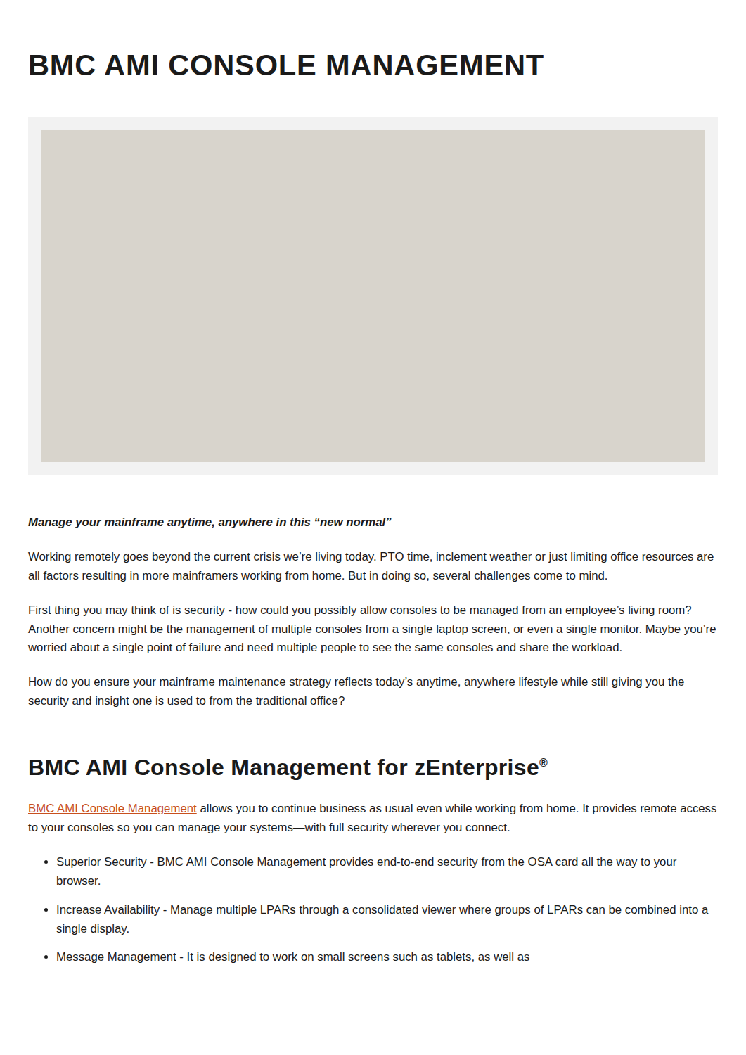BMC AMI Console Management
Manage your mainframe anytime, anywhere in this “new normal”
Working remotely goes beyond the current crisis we’re living today. PTO time, inclement weather or just limiting office resources are all factors resulting in more mainframers working from home. But in doing so, several challenges come to mind.
First thing you may think of is security - how could you possibly allow consoles to be managed from an employee’s living room? Another concern might be the management of multiple consoles from a single laptop screen, or even a single monitor. Maybe you’re worried about a single point of failure and need multiple people to see the same consoles and share the workload.
How do you ensure your mainframe maintenance strategy reflects today’s anytime, anywhere lifestyle while still giving you the security and insight one is used to from the traditional office?
BMC AMI Console Management for zEnterprise®
BMC AMI Console Management allows you to continue business as usual even while working from home. It provides remote access to your consoles so you can manage your systems—with full security wherever you connect.
Superior Security - BMC AMI Console Management provides end-to-end security from the OSA card all the way to your browser.
Increase Availability - Manage multiple LPARs through a consolidated viewer where groups of LPARs can be combined into a single display.
Message Management - It is designed to work on small screens such as tablets, as well as